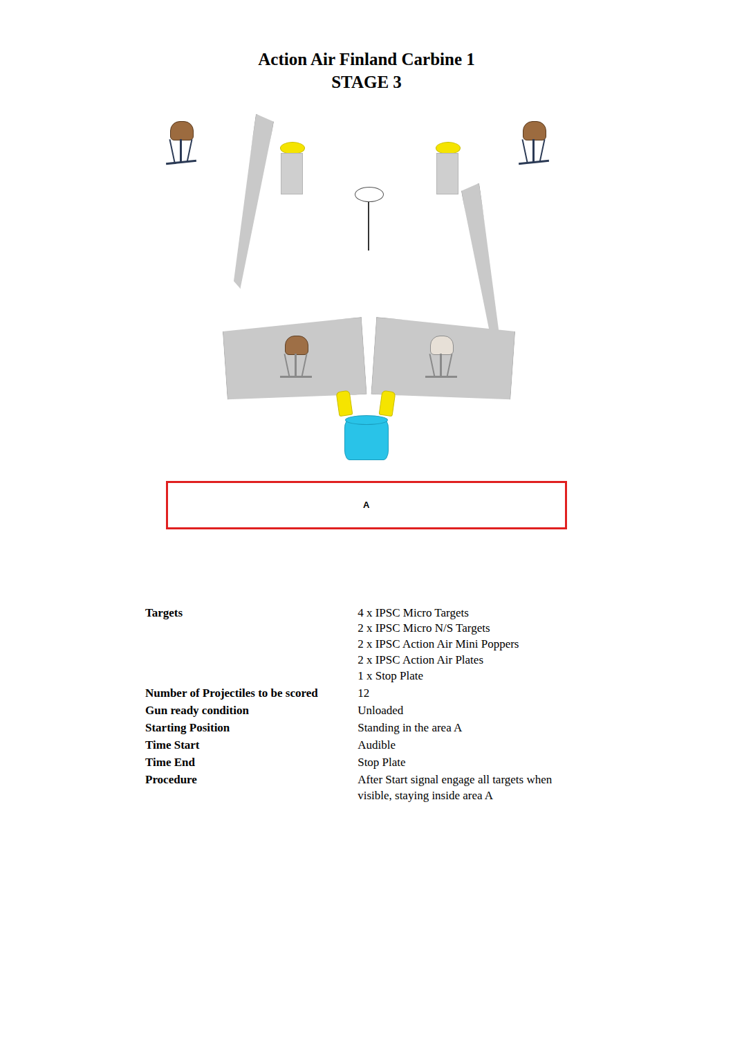Action Air Finland Carbine 1
STAGE 3
A
| Targets | 4 x IPSC Micro Targets 2 x IPSC Micro N/S Targets 2 x IPSC Action Air Mini Poppers 2 x IPSC Action Air Plates 1 x Stop Plate |
| Number of Projectiles to be scored | 12 |
| Gun ready condition | Unloaded |
| Starting Position | Standing in the area A |
| Time Start | Audible |
| Time End | Stop Plate |
| Procedure | After Start signal engage all targets when visible, staying inside area A |